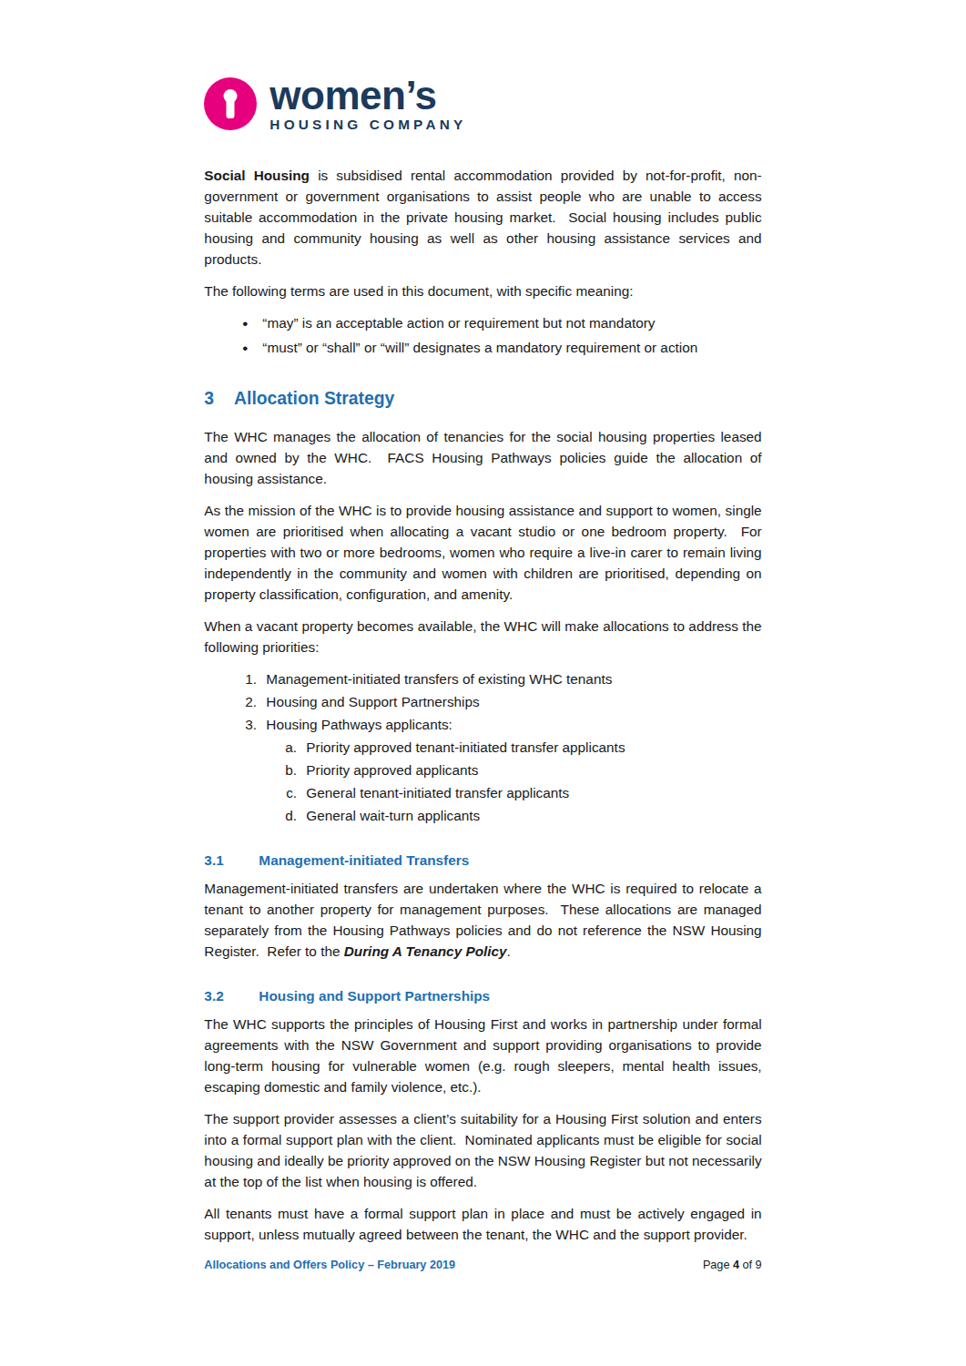women’s HOUSING COMPANY
Social Housing is subsidised rental accommodation provided by not-for-profit, non-government or government organisations to assist people who are unable to access suitable accommodation in the private housing market. Social housing includes public housing and community housing as well as other housing assistance services and products.
The following terms are used in this document, with specific meaning:
“may” is an acceptable action or requirement but not mandatory
“must” or “shall” or “will” designates a mandatory requirement or action
3 Allocation Strategy
The WHC manages the allocation of tenancies for the social housing properties leased and owned by the WHC. FACS Housing Pathways policies guide the allocation of housing assistance.
As the mission of the WHC is to provide housing assistance and support to women, single women are prioritised when allocating a vacant studio or one bedroom property. For properties with two or more bedrooms, women who require a live-in carer to remain living independently in the community and women with children are prioritised, depending on property classification, configuration, and amenity.
When a vacant property becomes available, the WHC will make allocations to address the following priorities:
Management-initiated transfers of existing WHC tenants
Housing and Support Partnerships
Housing Pathways applicants:
Priority approved tenant-initiated transfer applicants
Priority approved applicants
General tenant-initiated transfer applicants
General wait-turn applicants
3.1 Management-initiated Transfers
Management-initiated transfers are undertaken where the WHC is required to relocate a tenant to another property for management purposes. These allocations are managed separately from the Housing Pathways policies and do not reference the NSW Housing Register. Refer to the During A Tenancy Policy.
3.2 Housing and Support Partnerships
The WHC supports the principles of Housing First and works in partnership under formal agreements with the NSW Government and support providing organisations to provide long-term housing for vulnerable women (e.g. rough sleepers, mental health issues, escaping domestic and family violence, etc.).
The support provider assesses a client’s suitability for a Housing First solution and enters into a formal support plan with the client. Nominated applicants must be eligible for social housing and ideally be priority approved on the NSW Housing Register but not necessarily at the top of the list when housing is offered.
All tenants must have a formal support plan in place and must be actively engaged in support, unless mutually agreed between the tenant, the WHC and the support provider.
Allocations and Offers Policy – February 2019
Page 4 of 9